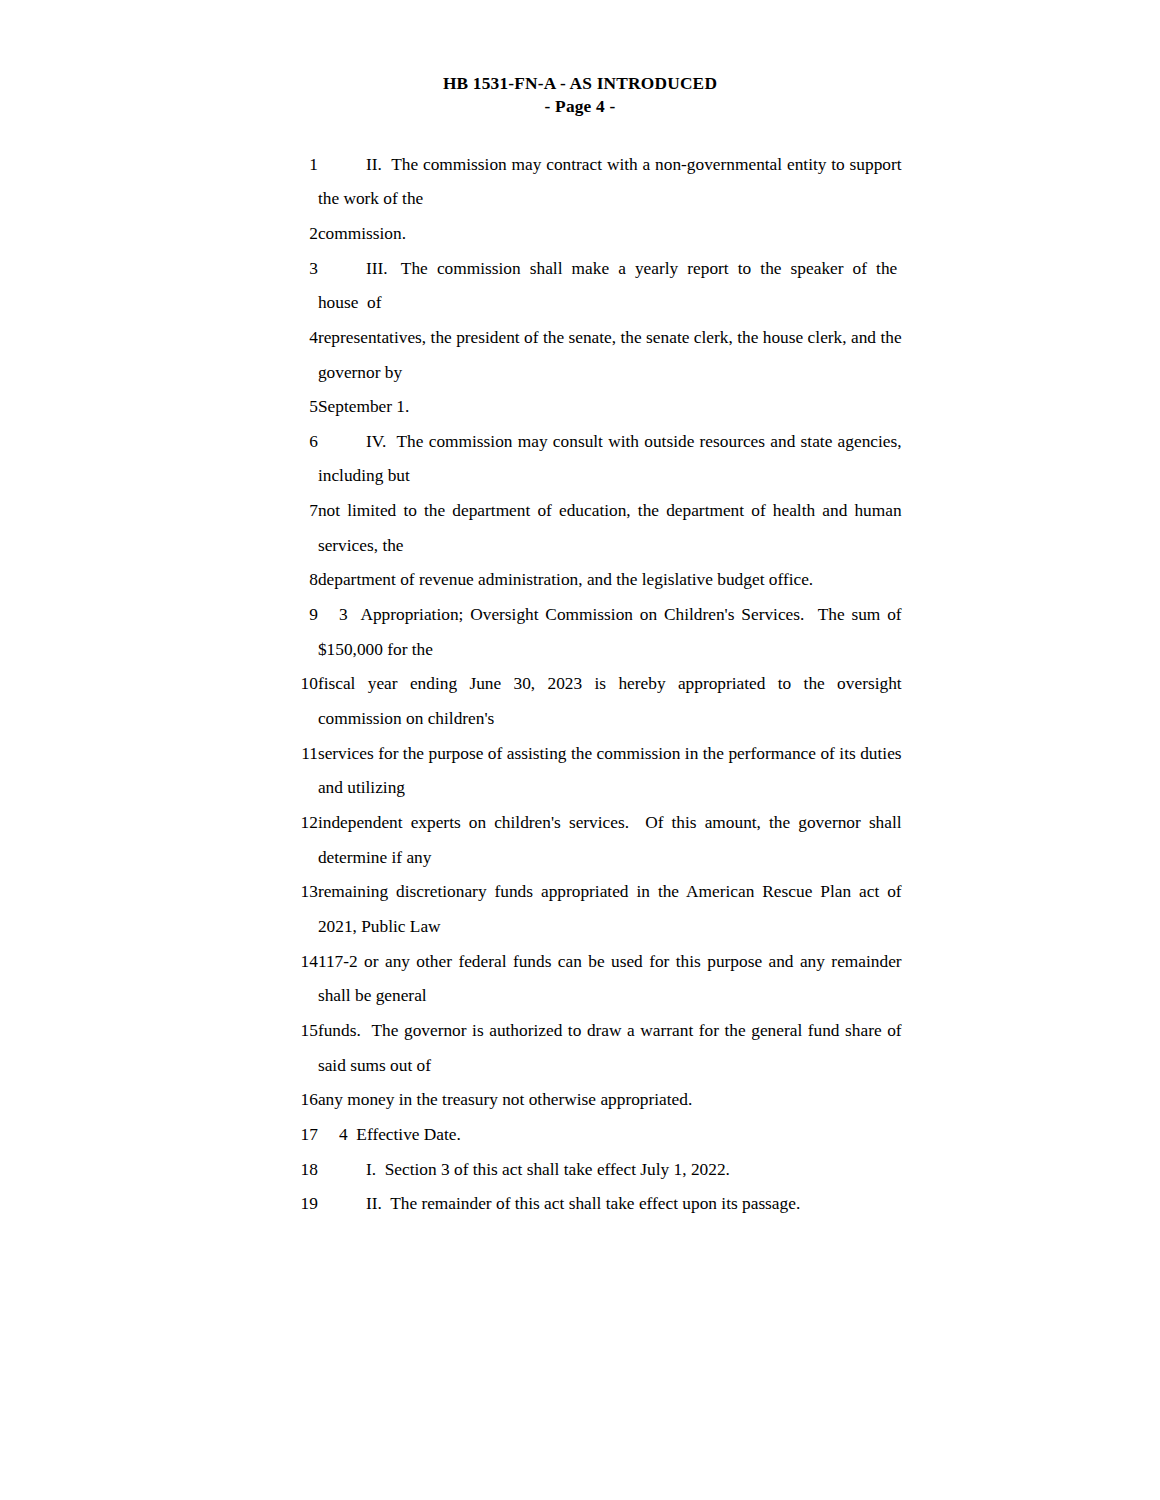HB 1531-FN-A - AS INTRODUCED
- Page 4 -
| 1 | II. The commission may contract with a non-governmental entity to support the work of the |
| 2 | commission. |
| 3 | III. The commission shall make a yearly report to the speaker of the house of |
| 4 | representatives, the president of the senate, the senate clerk, the house clerk, and the governor by |
| 5 | September 1. |
| 6 | IV. The commission may consult with outside resources and state agencies, including but |
| 7 | not limited to the department of education, the department of health and human services, the |
| 8 | department of revenue administration, and the legislative budget office. |
| 9 | 3 Appropriation; Oversight Commission on Children's Services. The sum of $150,000 for the |
| 10 | fiscal year ending June 30, 2023 is hereby appropriated to the oversight commission on children's |
| 11 | services for the purpose of assisting the commission in the performance of its duties and utilizing |
| 12 | independent experts on children's services. Of this amount, the governor shall determine if any |
| 13 | remaining discretionary funds appropriated in the American Rescue Plan act of 2021, Public Law |
| 14 | 117-2 or any other federal funds can be used for this purpose and any remainder shall be general |
| 15 | funds. The governor is authorized to draw a warrant for the general fund share of said sums out of |
| 16 | any money in the treasury not otherwise appropriated. |
| 17 | 4 Effective Date. |
| 18 | I. Section 3 of this act shall take effect July 1, 2022. |
| 19 | II. The remainder of this act shall take effect upon its passage. |